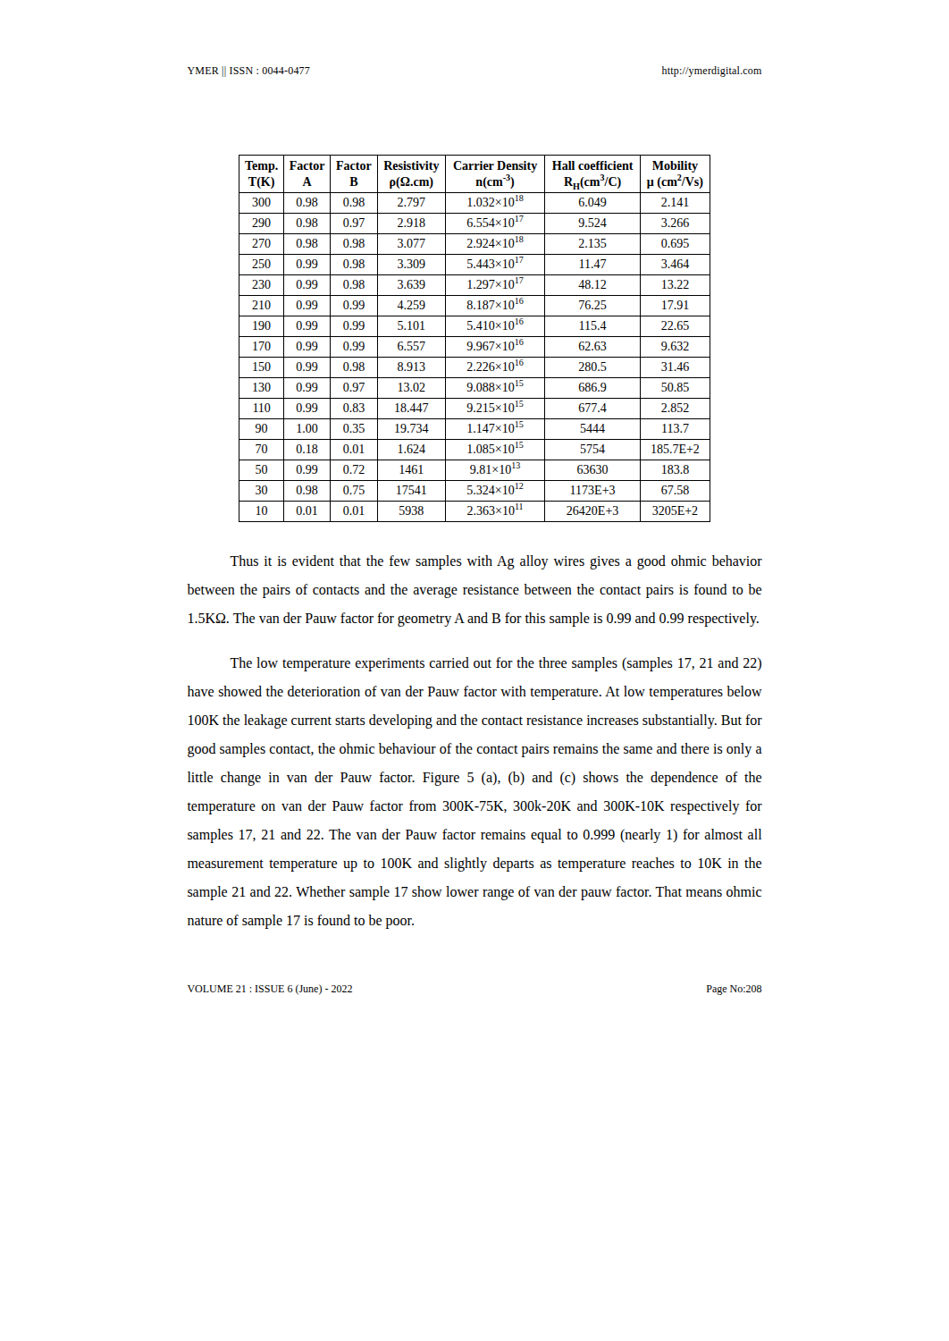YMER || ISSN : 0044-0477
http://ymerdigital.com
| Temp. T(K) | Factor A | Factor B | Resistivity ρ(Ω.cm) | Carrier Density n(cm -3 ) | Hall coefficient R H (cm 3 /C) | Mobility μ (cm 2 /Vs) |
| --- | --- | --- | --- | --- | --- | --- |
| 300 | 0.98 | 0.98 | 2.797 | 1.032×10 18 | 6.049 | 2.141 |
| 290 | 0.98 | 0.97 | 2.918 | 6.554×10 17 | 9.524 | 3.266 |
| 270 | 0.98 | 0.98 | 3.077 | 2.924×10 18 | 2.135 | 0.695 |
| 250 | 0.99 | 0.98 | 3.309 | 5.443×10 17 | 11.47 | 3.464 |
| 230 | 0.99 | 0.98 | 3.639 | 1.297×10 17 | 48.12 | 13.22 |
| 210 | 0.99 | 0.99 | 4.259 | 8.187×10 16 | 76.25 | 17.91 |
| 190 | 0.99 | 0.99 | 5.101 | 5.410×10 16 | 115.4 | 22.65 |
| 170 | 0.99 | 0.99 | 6.557 | 9.967×10 16 | 62.63 | 9.632 |
| 150 | 0.99 | 0.98 | 8.913 | 2.226×10 16 | 280.5 | 31.46 |
| 130 | 0.99 | 0.97 | 13.02 | 9.088×10 15 | 686.9 | 50.85 |
| 110 | 0.99 | 0.83 | 18.447 | 9.215×10 15 | 677.4 | 2.852 |
| 90 | 1.00 | 0.35 | 19.734 | 1.147×10 15 | 5444 | 113.7 |
| 70 | 0.18 | 0.01 | 1.624 | 1.085×10 15 | 5754 | 185.7E+2 |
| 50 | 0.99 | 0.72 | 1461 | 9.81×10 13 | 63630 | 183.8 |
| 30 | 0.98 | 0.75 | 17541 | 5.324×10 12 | 1173E+3 | 67.58 |
| 10 | 0.01 | 0.01 | 5938 | 2.363×10 11 | 26420E+3 | 3205E+2 |
Thus it is evident that the few samples with Ag alloy wires gives a good ohmic behavior between the pairs of contacts and the average resistance between the contact pairs is found to be 1.5KΩ. The van der Pauw factor for geometry A and B for this sample is 0.99 and 0.99 respectively.
The low temperature experiments carried out for the three samples (samples 17, 21 and 22) have showed the deterioration of van der Pauw factor with temperature. At low temperatures below 100K the leakage current starts developing and the contact resistance increases substantially. But for good samples contact, the ohmic behaviour of the contact pairs remains the same and there is only a little change in van der Pauw factor. Figure 5 (a), (b) and (c) shows the dependence of the temperature on van der Pauw factor from 300K-75K, 300k-20K and 300K-10K respectively for samples 17, 21 and 22. The van der Pauw factor remains equal to 0.999 (nearly 1) for almost all measurement temperature up to 100K and slightly departs as temperature reaches to 10K in the sample 21 and 22. Whether sample 17 show lower range of van der pauw factor. That means ohmic nature of sample 17 is found to be poor.
VOLUME 21 : ISSUE 6 (June) - 2022
Page No:208